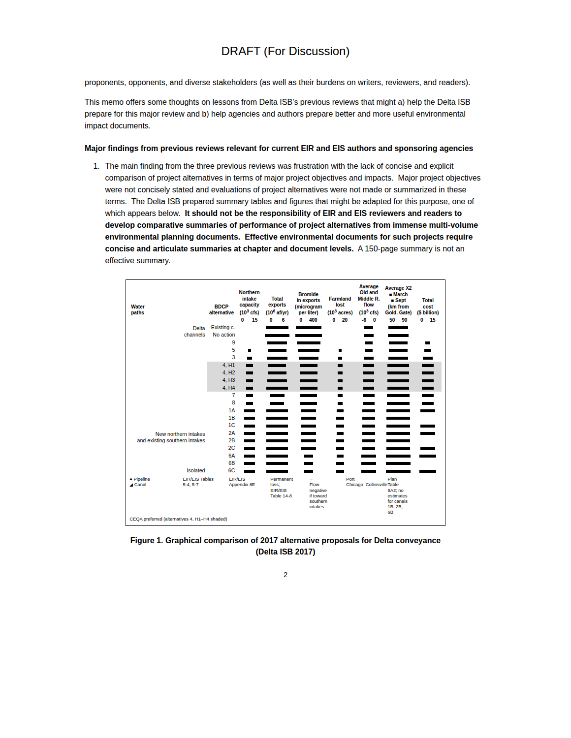DRAFT (For Discussion)
proponents, opponents, and diverse stakeholders (as well as their burdens on writers, reviewers, and readers).
This memo offers some thoughts on lessons from Delta ISB’s previous reviews that might a) help the Delta ISB prepare for this major review and b) help agencies and authors prepare better and more useful environmental impact documents.
Major findings from previous reviews relevant for current EIR and EIS authors and sponsoring agencies
The main finding from the three previous reviews was frustration with the lack of concise and explicit comparison of project alternatives in terms of major project objectives and impacts. Major project objectives were not concisely stated and evaluations of project alternatives were not made or summarized in these terms. The Delta ISB prepared summary tables and figures that might be adapted for this purpose, one of which appears below. It should not be the responsibility of EIR and EIS reviewers and readers to develop comparative summaries of performance of project alternatives from immense multi-volume environmental planning documents. Effective environmental documents for such projects require concise and articulate summaries at chapter and document levels. A 150-page summary is not an effective summary.
| Water paths | BDCP alternative | Northern intake capacity (10 3 cfs) | Total exports (10 6 af/yr) | Bromide in exports (microgram per liter) | Farmland lost (10 3 acres) | Average Old and Middle R. flow (10 3 cfs) | Average X2 ■ March ■ Sept (km from Gold. Gate) | Total cost ($ billion) |
| --- | --- | --- | --- | --- | --- | --- | --- | --- |
| | | 0 15 | 0 6 | 0 400 | 0 20 | -6 0 | 50 90 | 0 15 |
| Delta channels | Existing c. | | | | | | | |
| No action | | | | | | | |
| New northern intakes and existing southern intakes | 9 | | | | | | | |
| 5 | | | | | | | |
| 3 | | | | | | | |
| 4, H1 | | | | | | | |
| 4, H2 | | | | | | | |
| 4, H3 | | | | | | | |
| 4, H4 | | | | | | | |
| 7 | | | | | | | |
| 8 | | | | | | | |
| 1A | | | | | | | |
| 1B | | | | | | | |
| 1C | | | | | | | |
| 2A | | | | | | | |
| 2B | | | | | | | |
| | 2C | | | | | | | |
| Isolated | 6A | | | | | | | |
| 6B | | | | | | | |
| 6C | | | | | | | |
● Pipeline
◢ Canal EIR/EIS Tables
5-4, 5-7 EIR/EIS
Appendix 8E Permanent
loss;
EIR/EIS
Table 14-8 ←
Flow
negative
if toward
southern
intakes Port Chicago Collinsville Plan
Table
9A2; no
estimates
for canals
1B, 2B,
6B
CEQA preferred (alternatives 4, H1–H4 shaded)
Figure 1. Graphical comparison of 2017 alternative proposals for Delta conveyance
(Delta ISB 2017)
2